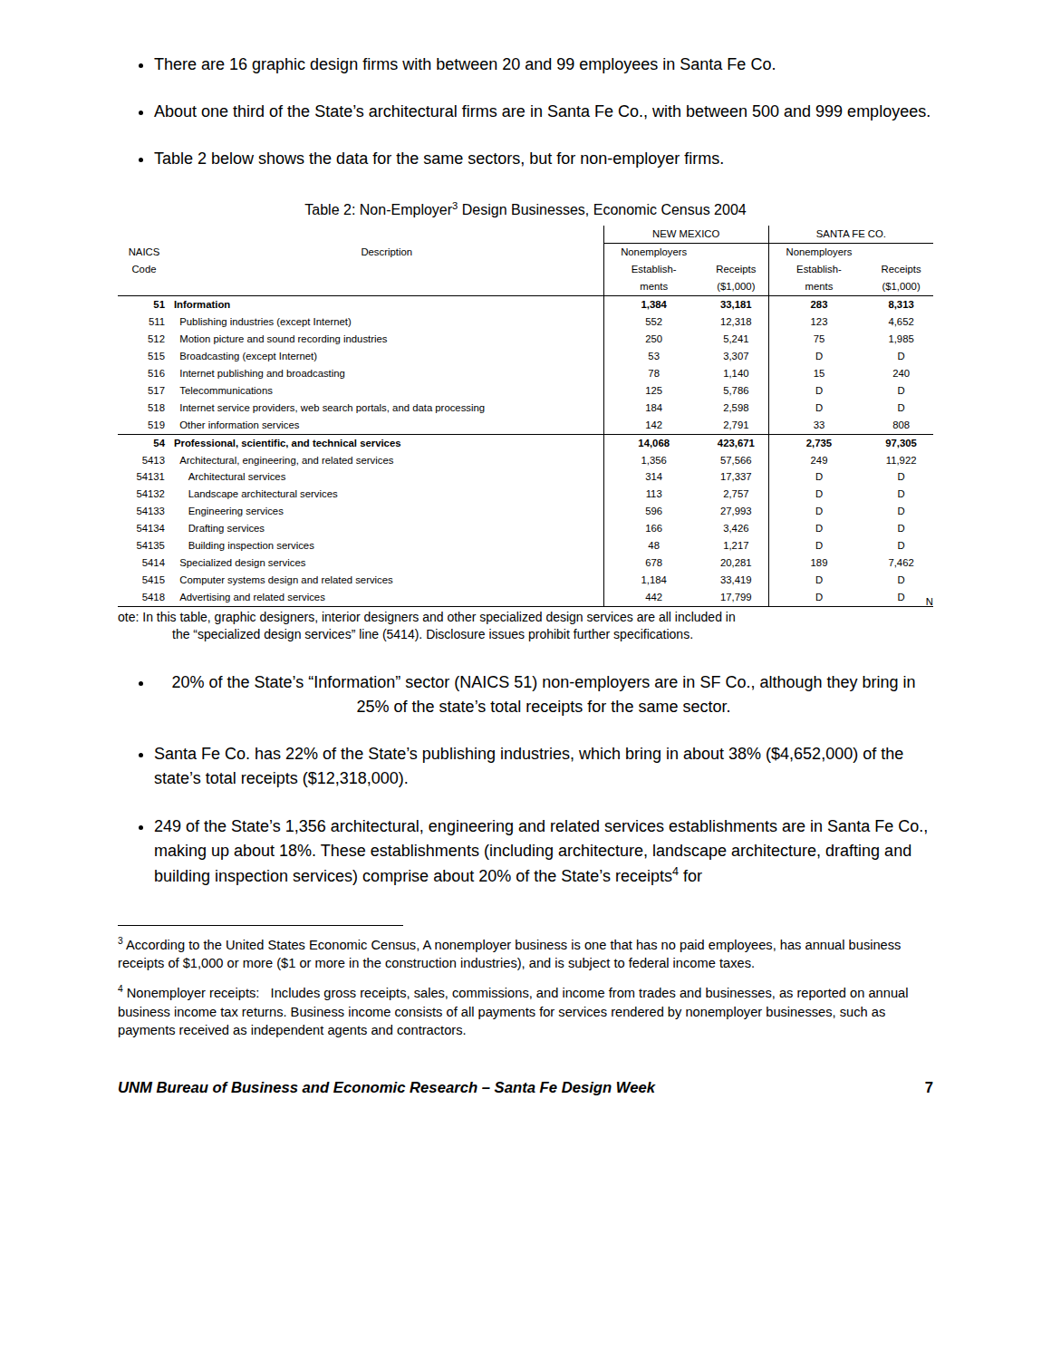There are 16 graphic design firms with between 20 and 99 employees in Santa Fe Co.
About one third of the State’s architectural firms are in Santa Fe Co., with between 500 and 999 employees.
Table 2 below shows the data for the same sectors, but for non-employer firms.
Table 2: Non-Employer3 Design Businesses, Economic Census 2004
| | NEW MEXICO | SANTA FE CO. |
| --- | --- | --- |
| NAICS | Description | Nonemployers | | Nonemployers | |
| Code | | Establish- | Receipts | Establish- | Receipts |
| | | ments | ($1,000) | ments | ($1,000) |
| 51 | Information | 1,384 | 33,181 | 283 | 8,313 |
| 511 | Publishing industries (except Internet) | 552 | 12,318 | 123 | 4,652 |
| 512 | Motion picture and sound recording industries | 250 | 5,241 | 75 | 1,985 |
| 515 | Broadcasting (except Internet) | 53 | 3,307 | D | D |
| 516 | Internet publishing and broadcasting | 78 | 1,140 | 15 | 240 |
| 517 | Telecommunications | 125 | 5,786 | D | D |
| 518 | Internet service providers, web search portals, and data processing | 184 | 2,598 | D | D |
| 519 | Other information services | 142 | 2,791 | 33 | 808 |
| 54 | Professional, scientific, and technical services | 14,068 | 423,671 | 2,735 | 97,305 |
| 5413 | Architectural, engineering, and related services | 1,356 | 57,566 | 249 | 11,922 |
| 54131 | Architectural services | 314 | 17,337 | D | D |
| 54132 | Landscape architectural services | 113 | 2,757 | D | D |
| 54133 | Engineering services | 596 | 27,993 | D | D |
| 54134 | Drafting services | 166 | 3,426 | D | D |
| 54135 | Building inspection services | 48 | 1,217 | D | D |
| 5414 | Specialized design services | 678 | 20,281 | 189 | 7,462 |
| 5415 | Computer systems design and related services | 1,184 | 33,419 | D | D |
| 5418 | Advertising and related services | 442 | 17,799 | D | D |
N
ote: In this table, graphic designers, interior designers and other specialized design services are all included in the “specialized design services” line (5414). Disclosure issues prohibit further specifications.
20% of the State’s “Information” sector (NAICS 51) non-employers are in SF Co., although they bring in 25% of the state’s total receipts for the same sector.
Santa Fe Co. has 22% of the State’s publishing industries, which bring in about 38% ($4,652,000) of the state’s total receipts ($12,318,000).
249 of the State’s 1,356 architectural, engineering and related services establishments are in Santa Fe Co., making up about 18%. These establishments (including architecture, landscape architecture, drafting and building inspection services) comprise about 20% of the State’s receipts4 for
3 According to the United States Economic Census, A nonemployer business is one that has no paid employees, has annual business receipts of $1,000 or more ($1 or more in the construction industries), and is subject to federal income taxes.
4 Nonemployer receipts: Includes gross receipts, sales, commissions, and income from trades and businesses, as reported on annual business income tax returns. Business income consists of all payments for services rendered by nonemployer businesses, such as payments received as independent agents and contractors.
UNM Bureau of Business and Economic Research – Santa Fe Design Week 7